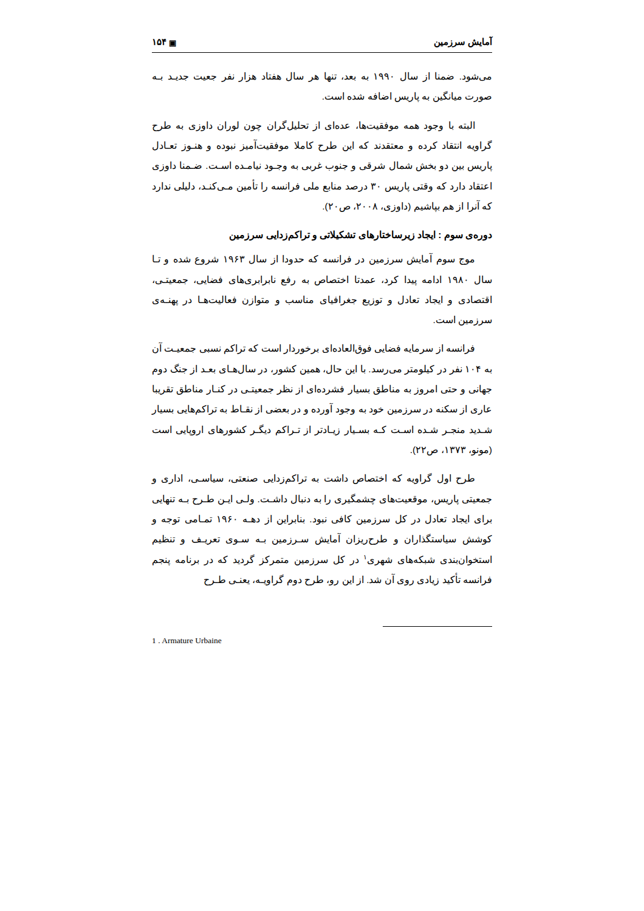آمایش سرزمین ▣ ۱۵۴
می‌شود. ضمنا از سال ۱۹۹۰ به بعد، تنها هر سال هفتاد هزار نفر جعیت جدیـد بـه صورت میانگین به پاریس اضافه شده است.
البته با وجود همه موفقیت‌ها، عده‌ای از تحلیل‌گران چون لوران داوزی به طرح گراویه انتقاد کرده و معتقدند که این طرح کاملا موفقیت‌آمیز نبوده و هنـوز تعـادل پاریس بین دو بخش شمال شرقی و جنوب غربی به وجـود نیامـده اسـت. ضـمنا داوزی اعتقاد دارد که وقتی پاریس ۳۰ درصد منابع ملی فرانسه را تأمین مـی‌کنـد، دلیلی ندارد که آنرا از هم بپاشیم (داوزی، ۲۰۰۸، ص۲۰).
دوره‌ی سوم : ایجاد زیرساختارهای تشکیلاتی و تراکم‌زدایی سرزمین
موج سوم آمایش سرزمین در فرانسه که حدودا از سال ۱۹۶۳ شروع شده و تـا سال ۱۹۸۰ ادامه پیدا کرد، عمدتا اختصاص به رفع نابرابری‌های فضایی، جمعیتـی، اقتصادی و ایجاد تعادل و توزیع جغرافیای مناسب و متوازن فعالیت‌هـا در پهنـه‌ی سرزمین است.
فرانسه از سرمایه فضایی فوق‌العاده‌ای برخوردار است که تراکم نسبی جمعیـت آن به ۱۰۴ نفر در کیلومتر می‌رسد. با این حال، همین کشور، در سال‌هـای بعـد از جنگ دوم جهانی و حتی امروز به مناطق بسیار فشرده‌ای از نظر جمعیتـی در کنـار مناطق تقریبا عاری از سکنه در سرزمین خود به وجود آورده و در بعضی از نقـاط به تراکم‌هایی بسیار شـدید منجـر شـده اسـت کـه بسـیار زیـادتر از تـراکم دیگـر کشورهای اروپایی است (مونو، ۱۳۷۳، ص۲۲).
طرح اول گراویه که اختصاص داشت به تراکم‌زدایی صنعتی، سیاسـی، اداری و جمعیتی پاریس، موقعیت‌های چشمگیری را به دنبال داشـت. ولـی ایـن طـرح بـه تنهایی برای ایجاد تعادل در کل سرزمین کافی نبود. بنابراین از دهـه ۱۹۶۰ تمـامی توجه و کوشش سیاستگذاران و طرح‌ریزان آمایش سـرزمین بـه سـوی تعریـف و تنظیم استخوان‌بندی شبکه‌های شهری۱ در کل سرزمین متمرکز گردید که در برنامه پنجم فرانسه تأکید زیادی روی آن شد. از این رو، طرح دوم گراویـه، یعنـی طـرح
1 . Armature Urbaine